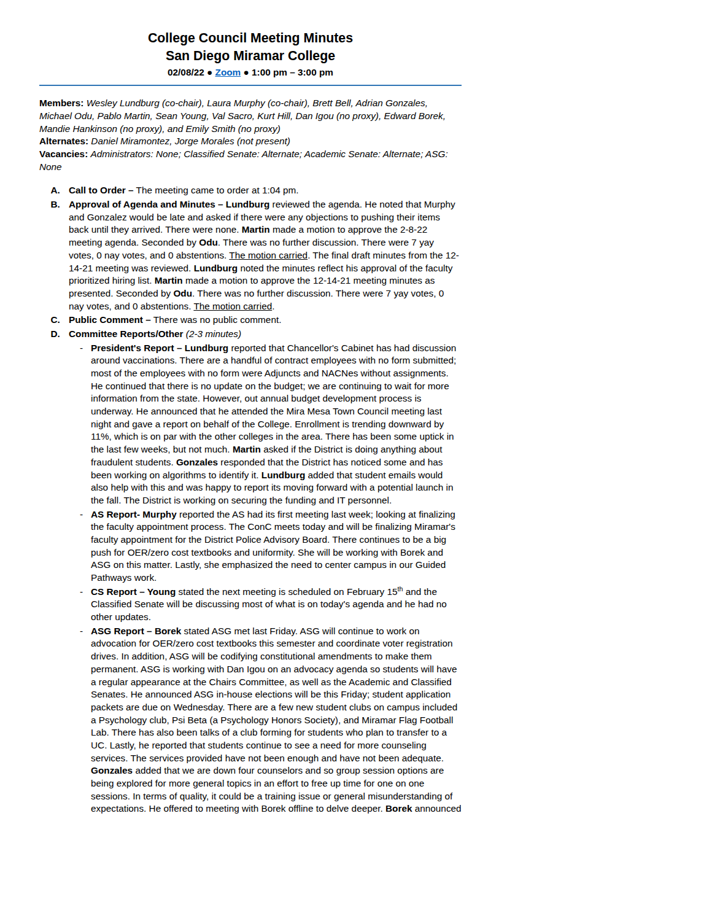College Council Meeting Minutes San Diego Miramar College 02/08/22 ● Zoom ● 1:00 pm – 3:00 pm
Members: Wesley Lundburg (co-chair), Laura Murphy (co-chair), Brett Bell, Adrian Gonzales, Michael Odu, Pablo Martin, Sean Young, Val Sacro, Kurt Hill, Dan Igou (no proxy), Edward Borek, Mandie Hankinson (no proxy), and Emily Smith (no proxy)
Alternates: Daniel Miramontez, Jorge Morales (not present)
Vacancies: Administrators: None; Classified Senate: Alternate; Academic Senate: Alternate; ASG: None
Call to Order – The meeting came to order at 1:04 pm.
Approval of Agenda and Minutes – Lundburg reviewed the agenda. He noted that Murphy and Gonzalez would be late and asked if there were any objections to pushing their items back until they arrived. There were none. Martin made a motion to approve the 2-8-22 meeting agenda. Seconded by Odu. There was no further discussion. There were 7 yay votes, 0 nay votes, and 0 abstentions. The motion carried. The final draft minutes from the 12-14-21 meeting was reviewed. Lundburg noted the minutes reflect his approval of the faculty prioritized hiring list. Martin made a motion to approve the 12-14-21 meeting minutes as presented. Seconded by Odu. There was no further discussion. There were 7 yay votes, 0 nay votes, and 0 abstentions. The motion carried.
Public Comment – There was no public comment.
Committee Reports/Other (2-3 minutes)
President's Report – Lundburg reported that Chancellor's Cabinet has had discussion around vaccinations. There are a handful of contract employees with no form submitted; most of the employees with no form were Adjuncts and NACNes without assignments. He continued that there is no update on the budget; we are continuing to wait for more information from the state. However, out annual budget development process is underway. He announced that he attended the Mira Mesa Town Council meeting last night and gave a report on behalf of the College. Enrollment is trending downward by 11%, which is on par with the other colleges in the area. There has been some uptick in the last few weeks, but not much. Martin asked if the District is doing anything about fraudulent students. Gonzales responded that the District has noticed some and has been working on algorithms to identify it. Lundburg added that student emails would also help with this and was happy to report its moving forward with a potential launch in the fall. The District is working on securing the funding and IT personnel.
AS Report- Murphy reported the AS had its first meeting last week; looking at finalizing the faculty appointment process. The ConC meets today and will be finalizing Miramar's faculty appointment for the District Police Advisory Board. There continues to be a big push for OER/zero cost textbooks and uniformity. She will be working with Borek and ASG on this matter. Lastly, she emphasized the need to center campus in our Guided Pathways work.
CS Report – Young stated the next meeting is scheduled on February 15th and the Classified Senate will be discussing most of what is on today's agenda and he had no other updates.
ASG Report – Borek stated ASG met last Friday. ASG will continue to work on advocation for OER/zero cost textbooks this semester and coordinate voter registration drives. In addition, ASG will be codifying constitutional amendments to make them permanent. ASG is working with Dan Igou on an advocacy agenda so students will have a regular appearance at the Chairs Committee, as well as the Academic and Classified Senates. He announced ASG in-house elections will be this Friday; student application packets are due on Wednesday. There are a few new student clubs on campus included a Psychology club, Psi Beta (a Psychology Honors Society), and Miramar Flag Football Lab. There has also been talks of a club forming for students who plan to transfer to a UC. Lastly, he reported that students continue to see a need for more counseling services. The services provided have not been enough and have not been adequate. Gonzales added that we are down four counselors and so group session options are being explored for more general topics in an effort to free up time for one on one sessions. In terms of quality, it could be a training issue or general misunderstanding of expectations. He offered to meeting with Borek offline to delve deeper. Borek announced